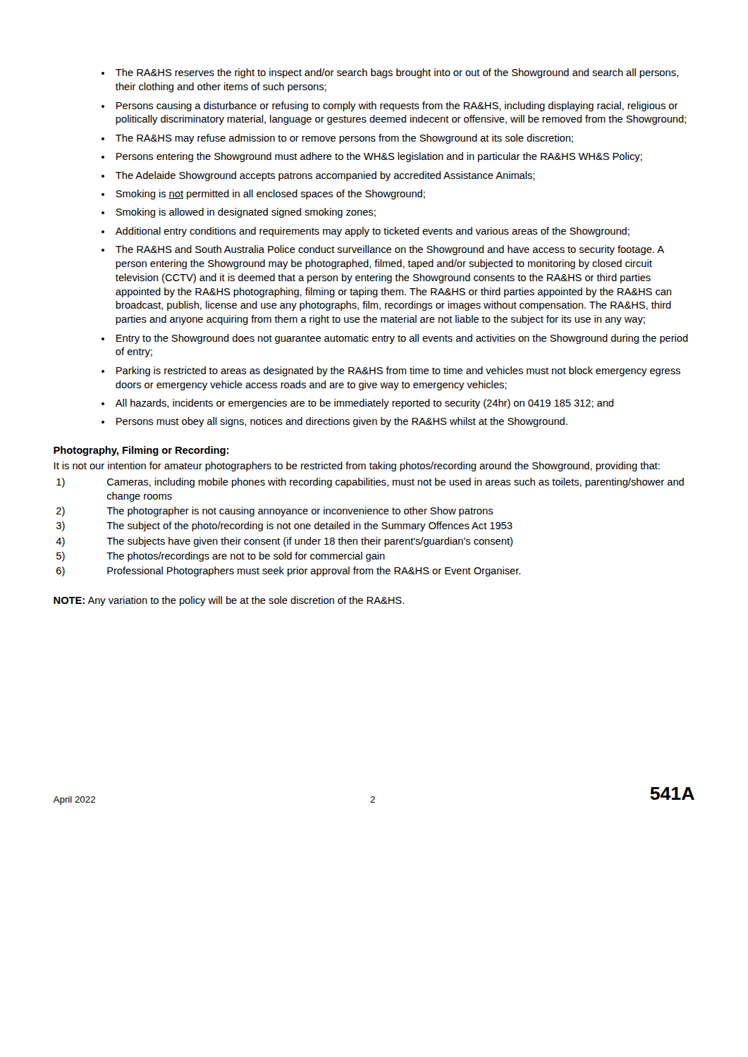The RA&HS reserves the right to inspect and/or search bags brought into or out of the Showground and search all persons, their clothing and other items of such persons;
Persons causing a disturbance or refusing to comply with requests from the RA&HS, including displaying racial, religious or politically discriminatory material, language or gestures deemed indecent or offensive, will be removed from the Showground;
The RA&HS may refuse admission to or remove persons from the Showground at its sole discretion;
Persons entering the Showground must adhere to the WH&S legislation and in particular the RA&HS WH&S Policy;
The Adelaide Showground accepts patrons accompanied by accredited Assistance Animals;
Smoking is not permitted in all enclosed spaces of the Showground;
Smoking is allowed in designated signed smoking zones;
Additional entry conditions and requirements may apply to ticketed events and various areas of the Showground;
The RA&HS and South Australia Police conduct surveillance on the Showground and have access to security footage. A person entering the Showground may be photographed, filmed, taped and/or subjected to monitoring by closed circuit television (CCTV) and it is deemed that a person by entering the Showground consents to the RA&HS or third parties appointed by the RA&HS photographing, filming or taping them. The RA&HS or third parties appointed by the RA&HS can broadcast, publish, license and use any photographs, film, recordings or images without compensation. The RA&HS, third parties and anyone acquiring from them a right to use the material are not liable to the subject for its use in any way;
Entry to the Showground does not guarantee automatic entry to all events and activities on the Showground during the period of entry;
Parking is restricted to areas as designated by the RA&HS from time to time and vehicles must not block emergency egress doors or emergency vehicle access roads and are to give way to emergency vehicles;
All hazards, incidents or emergencies are to be immediately reported to security (24hr) on 0419 185 312; and
Persons must obey all signs, notices and directions given by the RA&HS whilst at the Showground.
Photography, Filming or Recording:
It is not our intention for amateur photographers to be restricted from taking photos/recording around the Showground, providing that:
| 1) | Cameras, including mobile phones with recording capabilities, must not be used in areas such as toilets, parenting/shower and change rooms |
| 2) | The photographer is not causing annoyance or inconvenience to other Show patrons |
| 3) | The subject of the photo/recording is not one detailed in the Summary Offences Act 1953 |
| 4) | The subjects have given their consent (if under 18 then their parent's/guardian's consent) |
| 5) | The photos/recordings are not to be sold for commercial gain |
| 6) | Professional Photographers must seek prior approval from the RA&HS or Event Organiser. |
NOTE: Any variation to the policy will be at the sole discretion of the RA&HS.
April 2022
2
541A